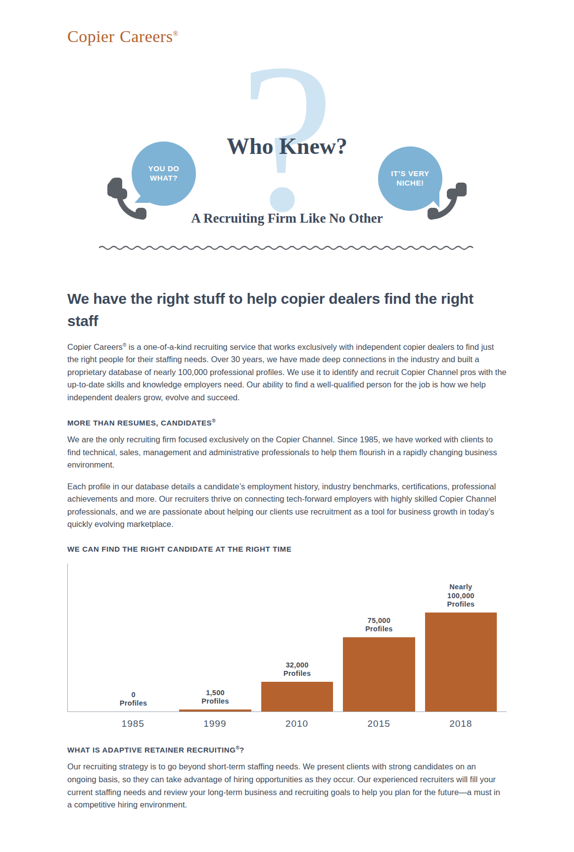Copier Careers®
?
You do
what?
It’s very
niche!
Who Knew?
A Recruiting Firm Like No Other
We have the right stuff to help copier dealers find the right staff
Copier Careers® is a one-of-a-kind recruiting service that works exclusively with independent copier dealers to find just the right people for their staffing needs. Over 30 years, we have made deep connections in the industry and built a proprietary database of nearly 100,000 professional profiles. We use it to identify and recruit Copier Channel pros with the up-to-date skills and knowledge employers need. Our ability to find a well-qualified person for the job is how we help independent dealers grow, evolve and succeed.
More than resumes, candidates®
We are the only recruiting firm focused exclusively on the Copier Channel. Since 1985, we have worked with clients to find technical, sales, management and administrative professionals to help them flourish in a rapidly changing business environment.
Each profile in our database details a candidate’s employment history, industry benchmarks, certifications, professional achievements and more. Our recruiters thrive on connecting tech-forward employers with highly skilled Copier Channel professionals, and we are passionate about helping our clients use recruitment as a tool for business growth in today’s quickly evolving marketplace.
We can find the right candidate at the right time
0
Profiles
1,500
Profiles
32,000
Profiles
75,000
Profiles
Nearly
100,000
Profiles
1985 1999 2010 2015 2018
What is Adaptive Retainer Recruiting®?
Our recruiting strategy is to go beyond short-term staffing needs. We present clients with strong candidates on an ongoing basis, so they can take advantage of hiring opportunities as they occur. Our experienced recruiters will fill your current staffing needs and review your long-term business and recruiting goals to help you plan for the future—a must in a competitive hiring environment.